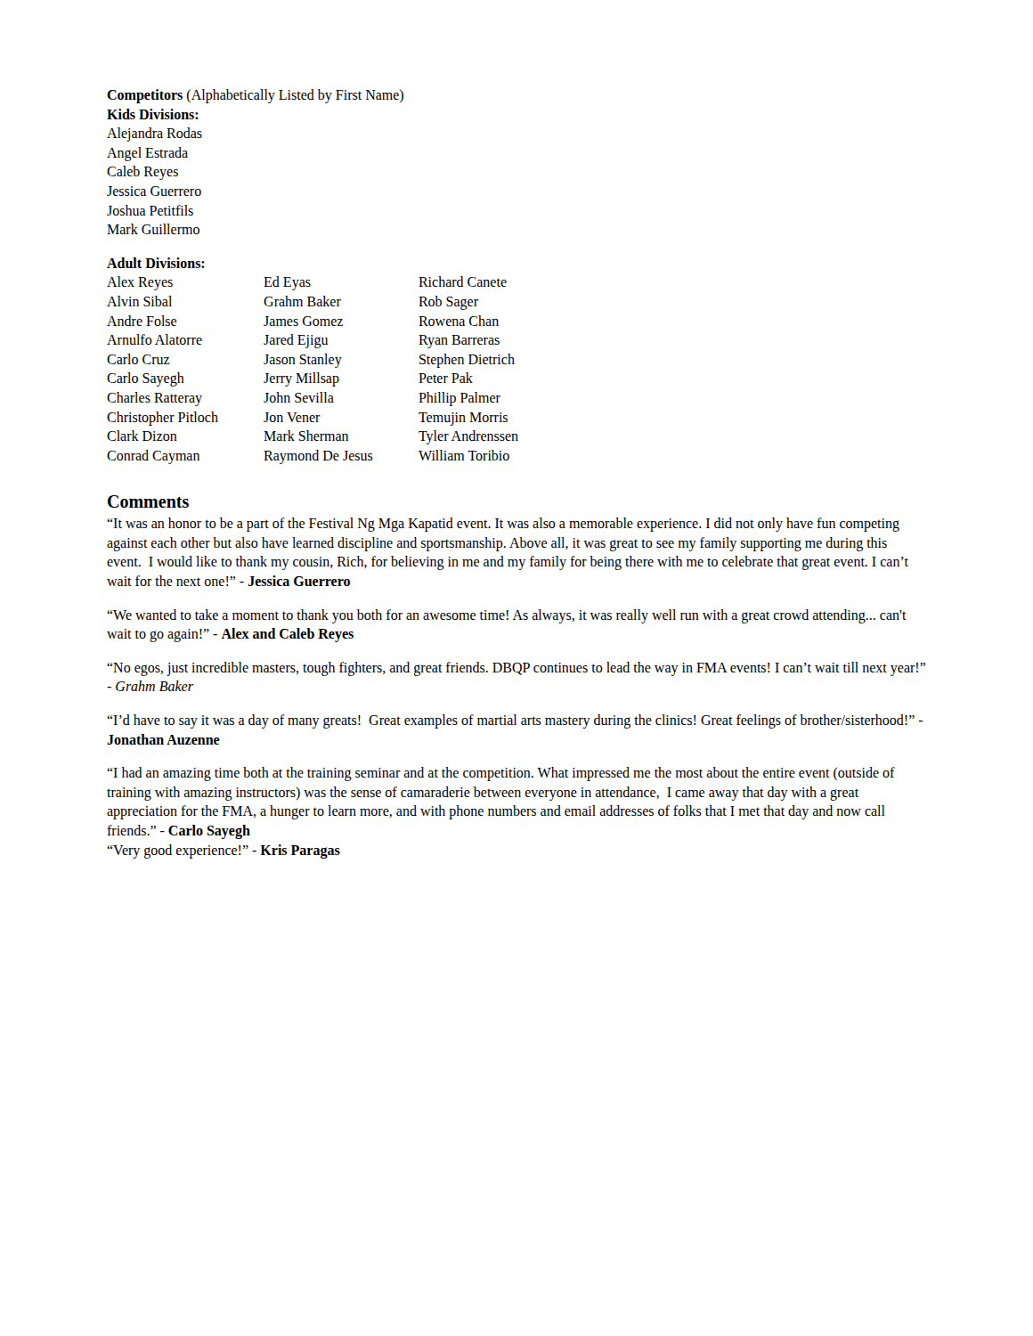Competitors (Alphabetically Listed by First Name)
Kids Divisions:
Alejandra Rodas
Angel Estrada
Caleb Reyes
Jessica Guerrero
Joshua Petitfils
Mark Guillermo
Adult Divisions:
Alex Reyes
Alvin Sibal
Andre Folse
Arnulfo Alatorre
Carlo Cruz
Carlo Sayegh
Charles Ratteray
Christopher Pitloch
Clark Dizon
Conrad Cayman
Ed Eyas
Grahm Baker
James Gomez
Jared Ejigu
Jason Stanley
Jerry Millsap
John Sevilla
Jon Vener
Mark Sherman
Raymond De Jesus
Richard Canete
Rob Sager
Rowena Chan
Ryan Barreras
Stephen Dietrich
Peter Pak
Phillip Palmer
Temujin Morris
Tyler Andrenssen
William Toribio
Comments
“It was an honor to be a part of the Festival Ng Mga Kapatid event. It was also a memorable experience. I did not only have fun competing against each other but also have learned discipline and sportsmanship. Above all, it was great to see my family supporting me during this event. I would like to thank my cousin, Rich, for believing in me and my family for being there with me to celebrate that great event. I can’t wait for the next one!” - Jessica Guerrero
“We wanted to take a moment to thank you both for an awesome time! As always, it was really well run with a great crowd attending... can't wait to go again!” - Alex and Caleb Reyes
“No egos, just incredible masters, tough fighters, and great friends. DBQP continues to lead the way in FMA events! I can’t wait till next year!” - Grahm Baker
“I’d have to say it was a day of many greats! Great examples of martial arts mastery during the clinics! Great feelings of brother/sisterhood!” - Jonathan Auzenne
“I had an amazing time both at the training seminar and at the competition. What impressed me the most about the entire event (outside of training with amazing instructors) was the sense of camaraderie between everyone in attendance, I came away that day with a great appreciation for the FMA, a hunger to learn more, and with phone numbers and email addresses of folks that I met that day and now call friends.” - Carlo Sayegh
“Very good experience!” - Kris Paragas